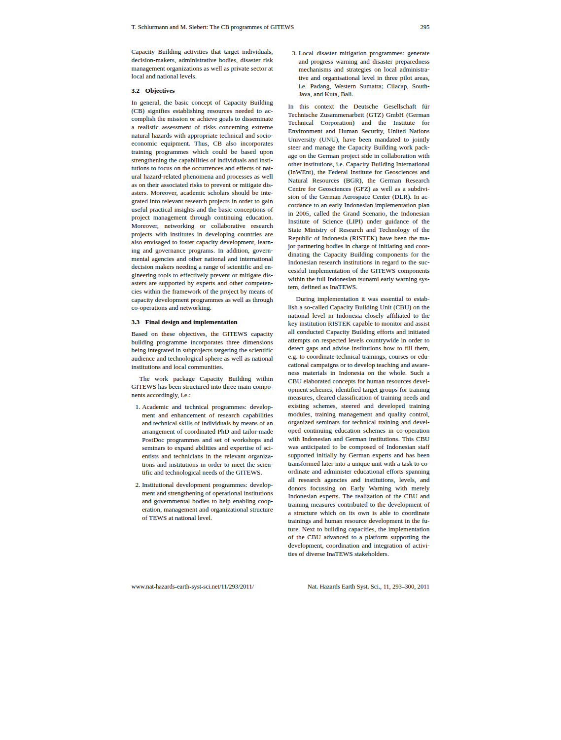T. Schlurmann and M. Siebert: The CB programmes of GITEWS
295
Capacity Building activities that target individuals, decision-makers, administrative bodies, disaster risk management organizations as well as private sector at local and national levels.
3.2 Objectives
In general, the basic concept of Capacity Building (CB) signifies establishing resources needed to accomplish the mission or achieve goals to disseminate a realistic assessment of risks concerning extreme natural hazards with appropriate technical and socio-economic equipment. Thus, CB also incorporates training programmes which could be based upon strengthening the capabilities of individuals and institutions to focus on the occurrences and effects of natural hazard-related phenomena and processes as well as on their associated risks to prevent or mitigate disasters. Moreover, academic scholars should be integrated into relevant research projects in order to gain useful practical insights and the basic conceptions of project management through continuing education. Moreover, networking or collaborative research projects with institutes in developing countries are also envisaged to foster capacity development, learning and governance programs. In addition, governmental agencies and other national and international decision makers needing a range of scientific and engineering tools to effectively prevent or mitigate disasters are supported by experts and other competencies within the framework of the project by means of capacity development programmes as well as through co-operations and networking.
3.3 Final design and implementation
Based on these objectives, the GITEWS capacity building programme incorporates three dimensions being integrated in subprojects targeting the scientific audience and technological sphere as well as national institutions and local communities.
The work package Capacity Building within GITEWS has been structured into three main components accordingly, i.e.:
Academic and technical programmes: development and enhancement of research capabilities and technical skills of individuals by means of an arrangement of coordinated PhD and tailor-made PostDoc programmes and set of workshops and seminars to expand abilities and expertise of scientists and technicians in the relevant organizations and institutions in order to meet the scientific and technological needs of the GITEWS.
Institutional development programmes: development and strengthening of operational institutions and governmental bodies to help enabling cooperation, management and organizational structure of TEWS at national level.
Local disaster mitigation programmes: generate and progress warning and disaster preparedness mechanisms and strategies on local administrative and organisational level in three pilot areas, i.e. Padang, Western Sumatra; Cilacap, South-Java, and Kuta, Bali.
In this context the Deutsche Gesellschaft für Technische Zusammenarbeit (GTZ) GmbH (German Technical Corporation) and the Institute for Environment and Human Security, United Nations University (UNU), have been mandated to jointly steer and manage the Capacity Building work package on the German project side in collaboration with other institutions, i.e. Capacity Building International (InWEnt), the Federal Institute for Geosciences and Natural Resources (BGR), the German Research Centre for Geosciences (GFZ) as well as a subdivision of the German Aerospace Center (DLR). In accordance to an early Indonesian implementation plan in 2005, called the Grand Scenario, the Indonesian Institute of Science (LIPI) under guidance of the State Ministry of Research and Technology of the Republic of Indonesia (RISTEK) have been the major partnering bodies in charge of initiating and coordinating the Capacity Building components for the Indonesian research institutions in regard to the successful implementation of the GITEWS components within the full Indonesian tsunami early warning system, defined as InaTEWS.
During implementation it was essential to establish a so-called Capacity Building Unit (CBU) on the national level in Indonesia closely affiliated to the key institution RISTEK capable to monitor and assist all conducted Capacity Building efforts and initiated attempts on respected levels countrywide in order to detect gaps and advise institutions how to fill them, e.g. to coordinate technical trainings, courses or educational campaigns or to develop teaching and awareness materials in Indonesia on the whole. Such a CBU elaborated concepts for human resources development schemes, identified target groups for training measures, cleared classification of training needs and existing schemes, steered and developed training modules, training management and quality control, organized seminars for technical training and developed continuing education schemes in co-operation with Indonesian and German institutions. This CBU was anticipated to be composed of Indonesian staff supported initially by German experts and has been transformed later into a unique unit with a task to coordinate and administer educational efforts spanning all research agencies and institutions, levels, and donors focussing on Early Warning with merely Indonesian experts. The realization of the CBU and training measures contributed to the development of a structure which on its own is able to coordinate trainings and human resource development in the future. Next to building capacities, the implementation of the CBU advanced to a platform supporting the development, coordination and integration of activities of diverse InaTEWS stakeholders.
www.nat-hazards-earth-syst-sci.net/11/293/2011/
Nat. Hazards Earth Syst. Sci., 11, 293–300, 2011